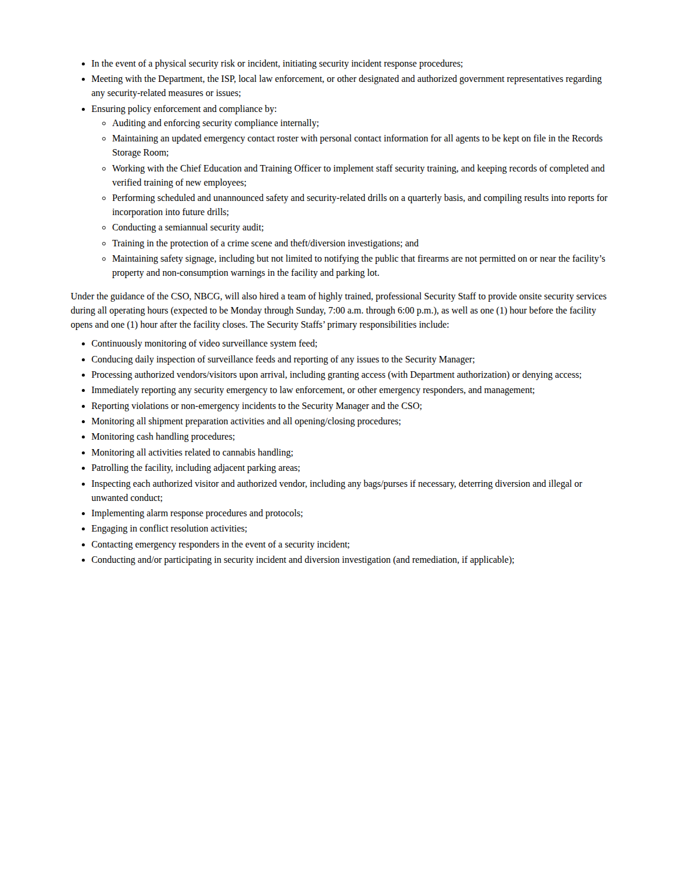In the event of a physical security risk or incident, initiating security incident response procedures;
Meeting with the Department, the ISP, local law enforcement, or other designated and authorized government representatives regarding any security-related measures or issues;
Ensuring policy enforcement and compliance by:
Auditing and enforcing security compliance internally;
Maintaining an updated emergency contact roster with personal contact information for all agents to be kept on file in the Records Storage Room;
Working with the Chief Education and Training Officer to implement staff security training, and keeping records of completed and verified training of new employees;
Performing scheduled and unannounced safety and security-related drills on a quarterly basis, and compiling results into reports for incorporation into future drills;
Conducting a semiannual security audit;
Training in the protection of a crime scene and theft/diversion investigations; and
Maintaining safety signage, including but not limited to notifying the public that firearms are not permitted on or near the facility’s property and non-consumption warnings in the facility and parking lot.
Under the guidance of the CSO, NBCG, will also hired a team of highly trained, professional Security Staff to provide onsite security services during all operating hours (expected to be Monday through Sunday, 7:00 a.m. through 6:00 p.m.), as well as one (1) hour before the facility opens and one (1) hour after the facility closes. The Security Staffs’ primary responsibilities include:
Continuously monitoring of video surveillance system feed;
Conducing daily inspection of surveillance feeds and reporting of any issues to the Security Manager;
Processing authorized vendors/visitors upon arrival, including granting access (with Department authorization) or denying access;
Immediately reporting any security emergency to law enforcement, or other emergency responders, and management;
Reporting violations or non-emergency incidents to the Security Manager and the CSO;
Monitoring all shipment preparation activities and all opening/closing procedures;
Monitoring cash handling procedures;
Monitoring all activities related to cannabis handling;
Patrolling the facility, including adjacent parking areas;
Inspecting each authorized visitor and authorized vendor, including any bags/purses if necessary, deterring diversion and illegal or unwanted conduct;
Implementing alarm response procedures and protocols;
Engaging in conflict resolution activities;
Contacting emergency responders in the event of a security incident;
Conducting and/or participating in security incident and diversion investigation (and remediation, if applicable);